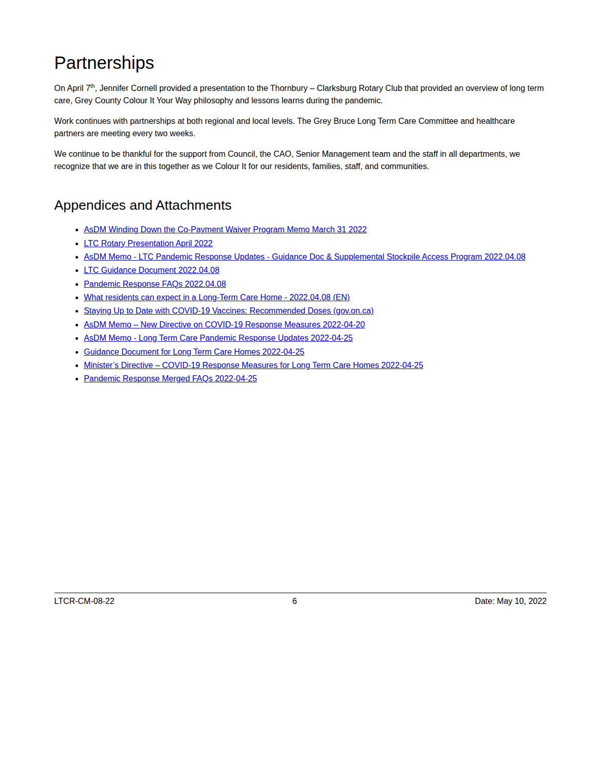Partnerships
On April 7th, Jennifer Cornell provided a presentation to the Thornbury – Clarksburg Rotary Club that provided an overview of long term care, Grey County Colour It Your Way philosophy and lessons learns during the pandemic.
Work continues with partnerships at both regional and local levels. The Grey Bruce Long Term Care Committee and healthcare partners are meeting every two weeks.
We continue to be thankful for the support from Council, the CAO, Senior Management team and the staff in all departments, we recognize that we are in this together as we Colour It for our residents, families, staff, and communities.
Appendices and Attachments
AsDM Winding Down the Co-Payment Waiver Program Memo March 31 2022
LTC Rotary Presentation April 2022
AsDM Memo - LTC Pandemic Response Updates - Guidance Doc & Supplemental Stockpile Access Program 2022.04.08
LTC Guidance Document 2022.04.08
Pandemic Response FAQs 2022.04.08
What residents can expect in a Long-Term Care Home - 2022.04.08 (EN)
Staying Up to Date with COVID-19 Vaccines: Recommended Doses (gov.on.ca)
AsDM Memo – New Directive on COVID-19 Response Measures 2022-04-20
AsDM Memo - Long Term Care Pandemic Response Updates 2022-04-25
Guidance Document for Long Term Care Homes 2022-04-25
Minister’s Directive – COVID-19 Response Measures for Long Term Care Homes 2022-04-25
Pandemic Response Merged FAQs 2022-04-25
LTCR-CM-08-22 6 Date: May 10, 2022